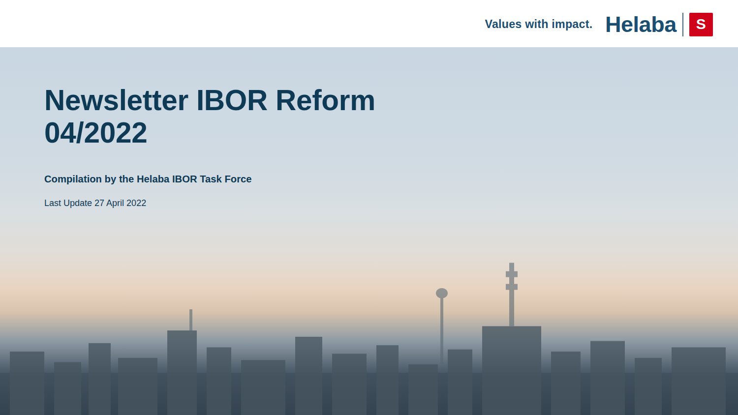Values with impact.
Helaba S
Newsletter IBOR Reform 04/2022
Compilation by the Helaba IBOR Task Force
Last Update 27 April 2022